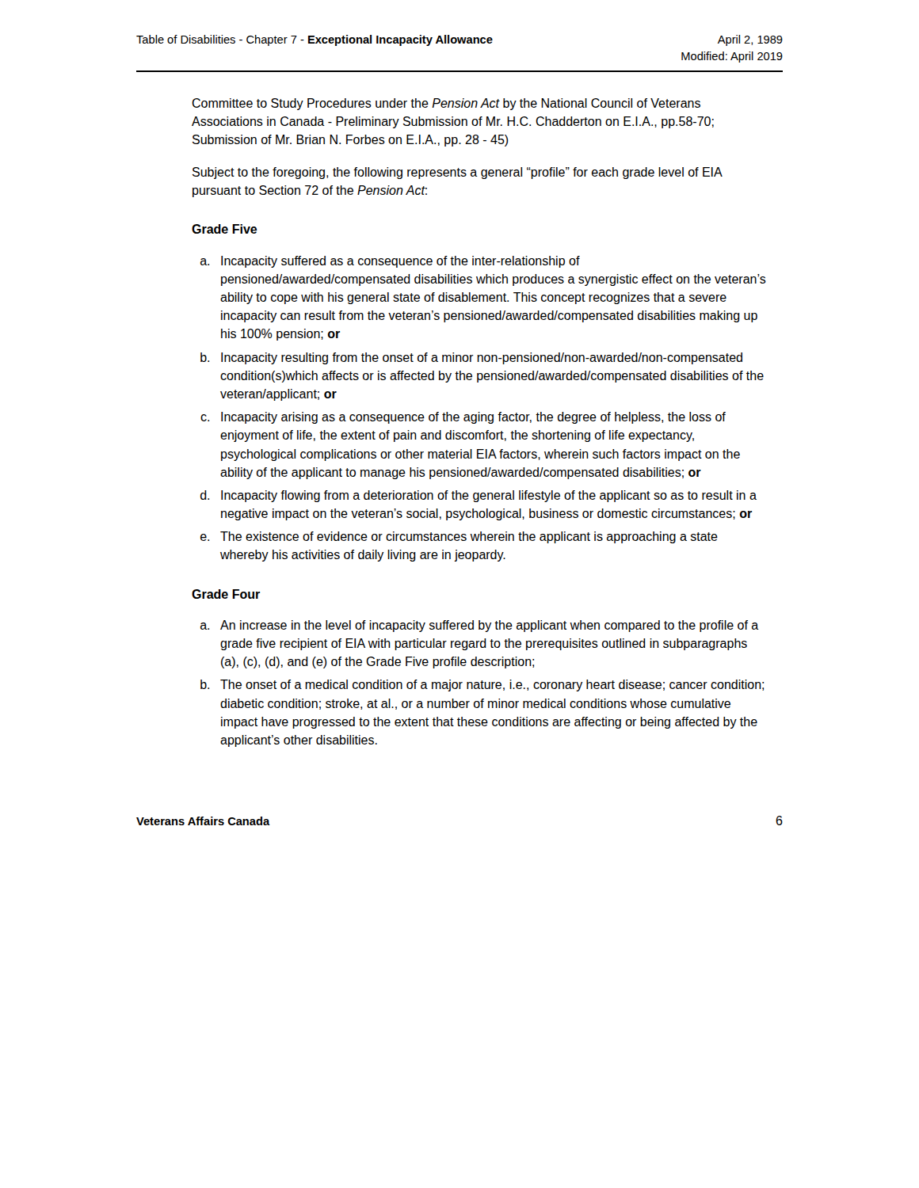Table of Disabilities - Chapter 7 - Exceptional Incapacity Allowance
April 2, 1989
Modified: April 2019
Committee to Study Procedures under the Pension Act by the National Council of Veterans Associations in Canada - Preliminary Submission of Mr. H.C. Chadderton on E.I.A., pp.58-70; Submission of Mr. Brian N. Forbes on E.I.A., pp. 28 - 45)
Subject to the foregoing, the following represents a general “profile” for each grade level of EIA pursuant to Section 72 of the Pension Act:
Grade Five
Incapacity suffered as a consequence of the inter-relationship of pensioned/awarded/compensated disabilities which produces a synergistic effect on the veteran’s ability to cope with his general state of disablement. This concept recognizes that a severe incapacity can result from the veteran’s pensioned/awarded/compensated disabilities making up his 100% pension; or
Incapacity resulting from the onset of a minor non-pensioned/non-awarded/non-compensated condition(s)which affects or is affected by the pensioned/awarded/compensated disabilities of the veteran/applicant; or
Incapacity arising as a consequence of the aging factor, the degree of helpless, the loss of enjoyment of life, the extent of pain and discomfort, the shortening of life expectancy, psychological complications or other material EIA factors, wherein such factors impact on the ability of the applicant to manage his pensioned/awarded/compensated disabilities; or
Incapacity flowing from a deterioration of the general lifestyle of the applicant so as to result in a negative impact on the veteran’s social, psychological, business or domestic circumstances; or
The existence of evidence or circumstances wherein the applicant is approaching a state whereby his activities of daily living are in jeopardy.
Grade Four
An increase in the level of incapacity suffered by the applicant when compared to the profile of a grade five recipient of EIA with particular regard to the prerequisites outlined in subparagraphs (a), (c), (d), and (e) of the Grade Five profile description;
The onset of a medical condition of a major nature, i.e., coronary heart disease; cancer condition; diabetic condition; stroke, at al., or a number of minor medical conditions whose cumulative impact have progressed to the extent that these conditions are affecting or being affected by the applicant’s other disabilities.
Veterans Affairs Canada
6